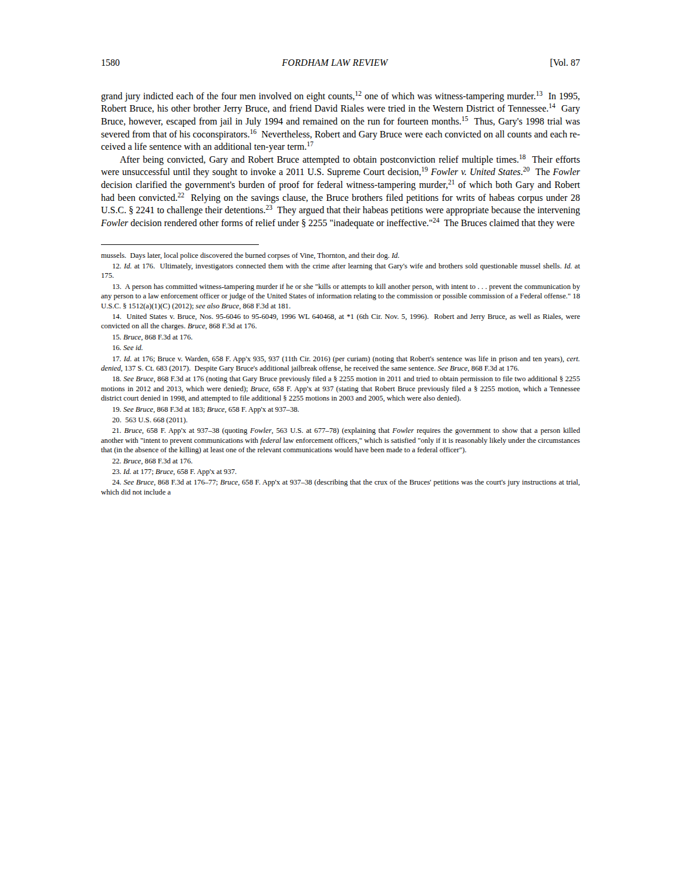1580 FORDHAM LAW REVIEW [Vol. 87
grand jury indicted each of the four men involved on eight counts,12 one of which was witness-tampering murder.13 In 1995, Robert Bruce, his other brother Jerry Bruce, and friend David Riales were tried in the Western District of Tennessee.14 Gary Bruce, however, escaped from jail in July 1994 and remained on the run for fourteen months.15 Thus, Gary's 1998 trial was severed from that of his coconspirators.16 Nevertheless, Robert and Gary Bruce were each convicted on all counts and each received a life sentence with an additional ten-year term.17
After being convicted, Gary and Robert Bruce attempted to obtain postconviction relief multiple times.18 Their efforts were unsuccessful until they sought to invoke a 2011 U.S. Supreme Court decision,19 Fowler v. United States.20 The Fowler decision clarified the government's burden of proof for federal witness-tampering murder,21 of which both Gary and Robert had been convicted.22 Relying on the savings clause, the Bruce brothers filed petitions for writs of habeas corpus under 28 U.S.C. § 2241 to challenge their detentions.23 They argued that their habeas petitions were appropriate because the intervening Fowler decision rendered other forms of relief under § 2255 "inadequate or ineffective."24 The Bruces claimed that they were
mussels. Days later, local police discovered the burned corpses of Vine, Thornton, and their dog. Id.
12. Id. at 176. Ultimately, investigators connected them with the crime after learning that Gary's wife and brothers sold questionable mussel shells. Id. at 175.
13. A person has committed witness-tampering murder if he or she "kills or attempts to kill another person, with intent to . . . prevent the communication by any person to a law enforcement officer or judge of the United States of information relating to the commission or possible commission of a Federal offense." 18 U.S.C. § 1512(a)(1)(C) (2012); see also Bruce, 868 F.3d at 181.
14. United States v. Bruce, Nos. 95-6046 to 95-6049, 1996 WL 640468, at *1 (6th Cir. Nov. 5, 1996). Robert and Jerry Bruce, as well as Riales, were convicted on all the charges. Bruce, 868 F.3d at 176.
15. Bruce, 868 F.3d at 176.
16. See id.
17. Id. at 176; Bruce v. Warden, 658 F. App'x 935, 937 (11th Cir. 2016) (per curiam) (noting that Robert's sentence was life in prison and ten years), cert. denied, 137 S. Ct. 683 (2017). Despite Gary Bruce's additional jailbreak offense, he received the same sentence. See Bruce, 868 F.3d at 176.
18. See Bruce, 868 F.3d at 176 (noting that Gary Bruce previously filed a § 2255 motion in 2011 and tried to obtain permission to file two additional § 2255 motions in 2012 and 2013, which were denied); Bruce, 658 F. App'x at 937 (stating that Robert Bruce previously filed a § 2255 motion, which a Tennessee district court denied in 1998, and attempted to file additional § 2255 motions in 2003 and 2005, which were also denied).
19. See Bruce, 868 F.3d at 183; Bruce, 658 F. App'x at 937–38.
20. 563 U.S. 668 (2011).
21. Bruce, 658 F. App'x at 937–38 (quoting Fowler, 563 U.S. at 677–78) (explaining that Fowler requires the government to show that a person killed another with "intent to prevent communications with federal law enforcement officers," which is satisfied "only if it is reasonably likely under the circumstances that (in the absence of the killing) at least one of the relevant communications would have been made to a federal officer").
22. Bruce, 868 F.3d at 176.
23. Id. at 177; Bruce, 658 F. App'x at 937.
24. See Bruce, 868 F.3d at 176–77; Bruce, 658 F. App'x at 937–38 (describing that the crux of the Bruces' petitions was the court's jury instructions at trial, which did not include a